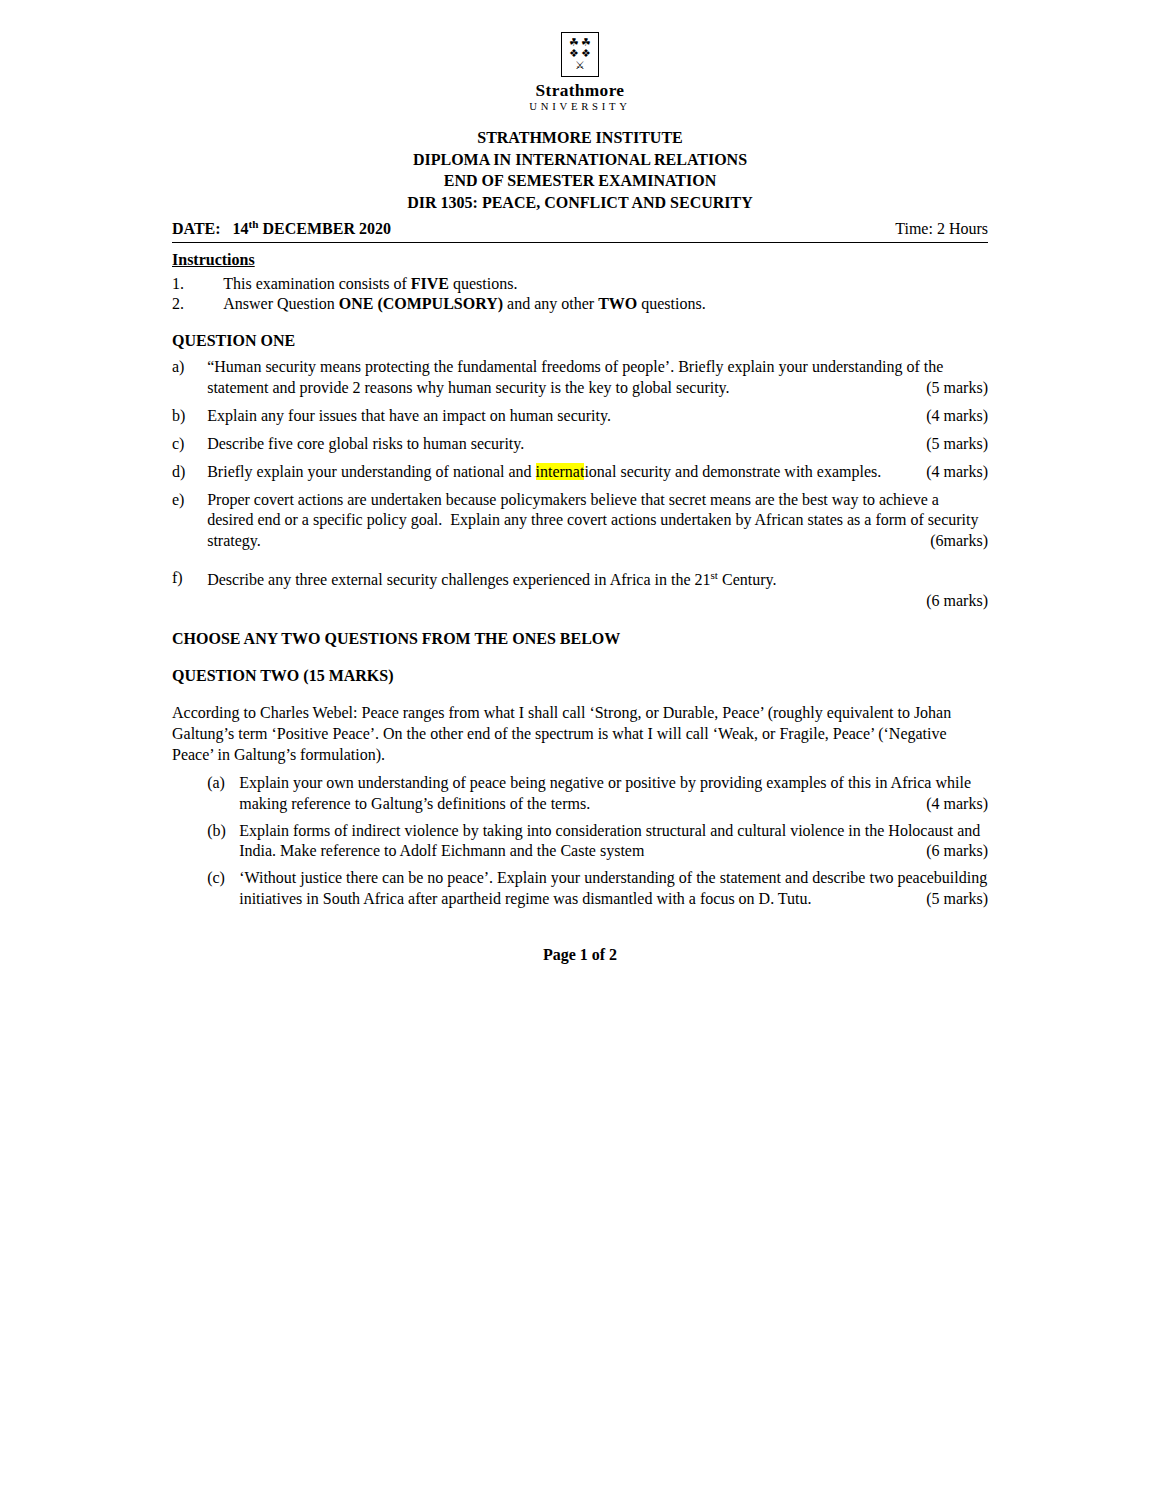☘ ☘
❖ ❖
⚔
Strathmore
UNIVERSITY
STRATHMORE INSTITUTE
DIPLOMA IN INTERNATIONAL RELATIONS
END OF SEMESTER EXAMINATION
DIR 1305: PEACE, CONFLICT AND SECURITY
DATE: 14th DECEMBER 2020
Time: 2 Hours
Instructions
1. This examination consists of FIVE questions.
2. Answer Question ONE (COMPULSORY) and any other TWO questions.
QUESTION ONE
a) “Human security means protecting the fundamental freedoms of people’. Briefly explain your understanding of the statement and provide 2 reasons why human security is the key to global security. (5 marks)
b) Explain any four issues that have an impact on human security. (4 marks)
c) Describe five core global risks to human security. (5 marks)
d) Briefly explain your understanding of national and international security and demonstrate with examples. (4 marks)
e) Proper covert actions are undertaken because policymakers believe that secret means are the best way to achieve a desired end or a specific policy goal. Explain any three covert actions undertaken by African states as a form of security strategy. (6marks)
f) Describe any three external security challenges experienced in Africa in the 21st Century.
(6 marks)
CHOOSE ANY TWO QUESTIONS FROM THE ONES BELOW
QUESTION TWO (15 MARKS)
According to Charles Webel: Peace ranges from what I shall call ‘Strong, or Durable, Peace’ (roughly equivalent to Johan Galtung’s term ‘Positive Peace’. On the other end of the spectrum is what I will call ‘Weak, or Fragile, Peace’ (‘Negative Peace’ in Galtung’s formulation).
(a) Explain your own understanding of peace being negative or positive by providing examples of this in Africa while making reference to Galtung’s definitions of the terms. (4 marks)
(b) Explain forms of indirect violence by taking into consideration structural and cultural violence in the Holocaust and India. Make reference to Adolf Eichmann and the Caste system (6 marks)
(c) ‘Without justice there can be no peace’. Explain your understanding of the statement and describe two peacebuilding initiatives in South Africa after apartheid regime was dismantled with a focus on D. Tutu. (5 marks)
Page 1 of 2